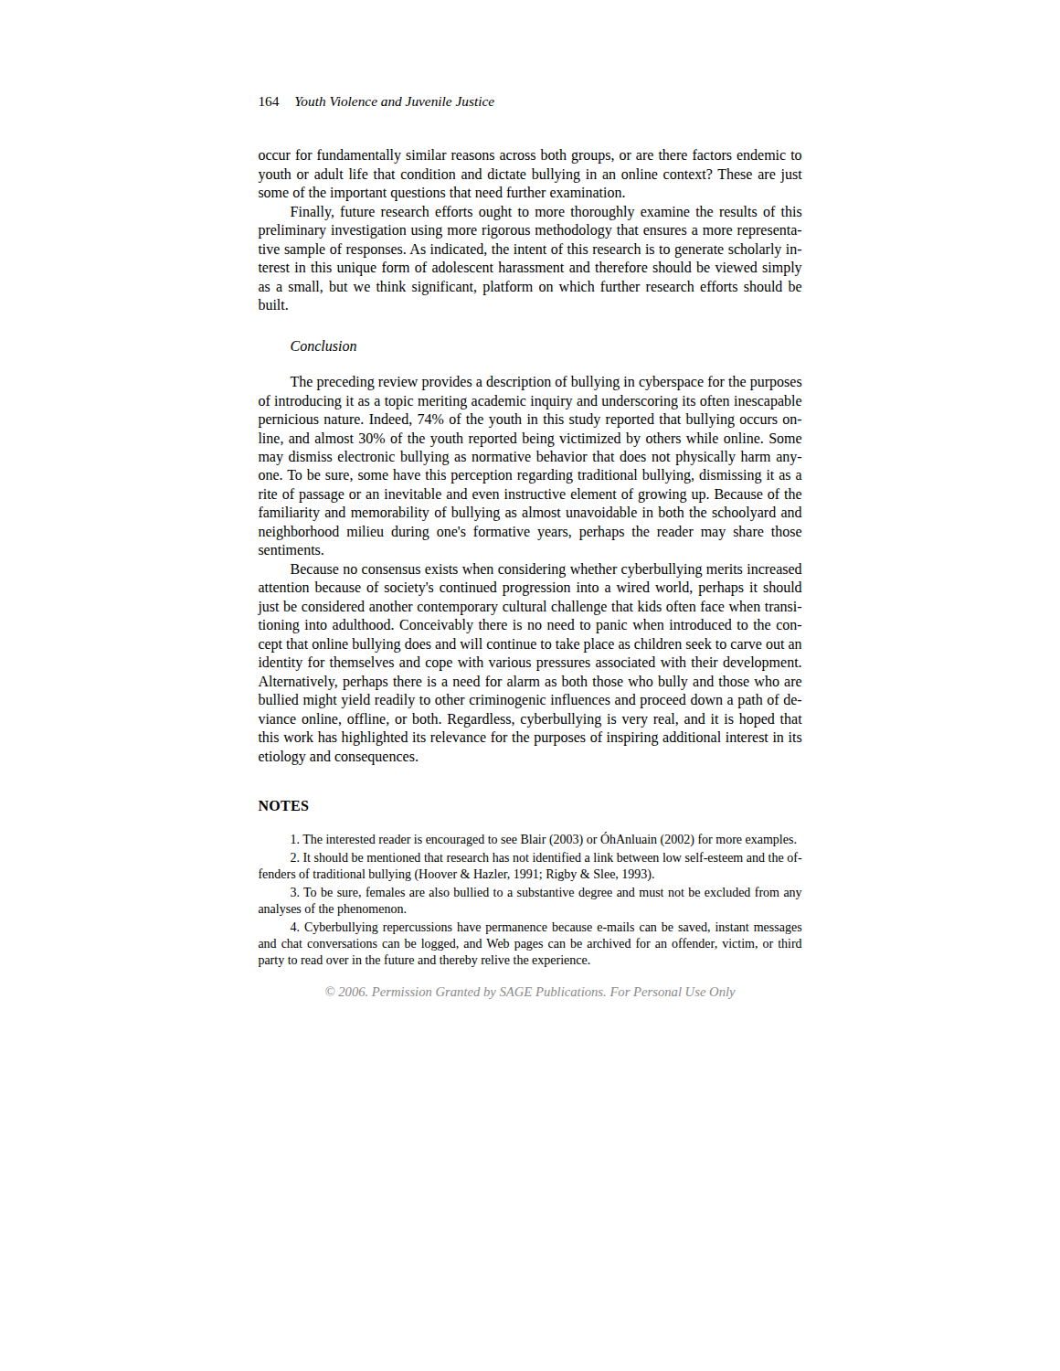164 Youth Violence and Juvenile Justice
occur for fundamentally similar reasons across both groups, or are there factors endemic to youth or adult life that condition and dictate bullying in an online context? These are just some of the important questions that need further examination.
Finally, future research efforts ought to more thoroughly examine the results of this preliminary investigation using more rigorous methodology that ensures a more representative sample of responses. As indicated, the intent of this research is to generate scholarly interest in this unique form of adolescent harassment and therefore should be viewed simply as a small, but we think significant, platform on which further research efforts should be built.
Conclusion
The preceding review provides a description of bullying in cyberspace for the purposes of introducing it as a topic meriting academic inquiry and underscoring its often inescapable pernicious nature. Indeed, 74% of the youth in this study reported that bullying occurs online, and almost 30% of the youth reported being victimized by others while online. Some may dismiss electronic bullying as normative behavior that does not physically harm anyone. To be sure, some have this perception regarding traditional bullying, dismissing it as a rite of passage or an inevitable and even instructive element of growing up. Because of the familiarity and memorability of bullying as almost unavoidable in both the schoolyard and neighborhood milieu during one's formative years, perhaps the reader may share those sentiments.
Because no consensus exists when considering whether cyberbullying merits increased attention because of society's continued progression into a wired world, perhaps it should just be considered another contemporary cultural challenge that kids often face when transitioning into adulthood. Conceivably there is no need to panic when introduced to the concept that online bullying does and will continue to take place as children seek to carve out an identity for themselves and cope with various pressures associated with their development. Alternatively, perhaps there is a need for alarm as both those who bully and those who are bullied might yield readily to other criminogenic influences and proceed down a path of deviance online, offline, or both. Regardless, cyberbullying is very real, and it is hoped that this work has highlighted its relevance for the purposes of inspiring additional interest in its etiology and consequences.
NOTES
1. The interested reader is encouraged to see Blair (2003) or ÓhAnluain (2002) for more examples.
2. It should be mentioned that research has not identified a link between low self-esteem and the offenders of traditional bullying (Hoover & Hazler, 1991; Rigby & Slee, 1993).
3. To be sure, females are also bullied to a substantive degree and must not be excluded from any analyses of the phenomenon.
4. Cyberbullying repercussions have permanence because e-mails can be saved, instant messages and chat conversations can be logged, and Web pages can be archived for an offender, victim, or third party to read over in the future and thereby relive the experience.
© 2006. Permission Granted by SAGE Publications. For Personal Use Only